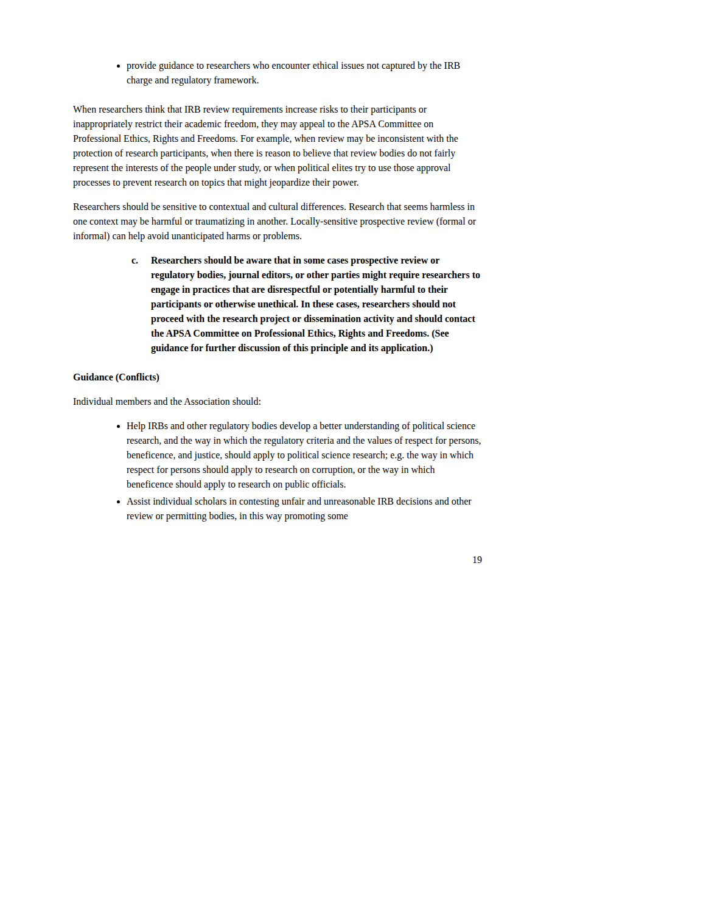provide guidance to researchers who encounter ethical issues not captured by the IRB charge and regulatory framework.
When researchers think that IRB review requirements increase risks to their participants or inappropriately restrict their academic freedom, they may appeal to the APSA Committee on Professional Ethics, Rights and Freedoms. For example, when review may be inconsistent with the protection of research participants, when there is reason to believe that review bodies do not fairly represent the interests of the people under study, or when political elites try to use those approval processes to prevent research on topics that might jeopardize their power.
Researchers should be sensitive to contextual and cultural differences. Research that seems harmless in one context may be harmful or traumatizing in another. Locally-sensitive prospective review (formal or informal) can help avoid unanticipated harms or problems.
Researchers should be aware that in some cases prospective review or regulatory bodies, journal editors, or other parties might require researchers to engage in practices that are disrespectful or potentially harmful to their participants or otherwise unethical. In these cases, researchers should not proceed with the research project or dissemination activity and should contact the APSA Committee on Professional Ethics, Rights and Freedoms. (See guidance for further discussion of this principle and its application.)
Guidance (Conflicts)
Individual members and the Association should:
Help IRBs and other regulatory bodies develop a better understanding of political science research, and the way in which the regulatory criteria and the values of respect for persons, beneficence, and justice, should apply to political science research; e.g. the way in which respect for persons should apply to research on corruption, or the way in which beneficence should apply to research on public officials.
Assist individual scholars in contesting unfair and unreasonable IRB decisions and other review or permitting bodies, in this way promoting some
19